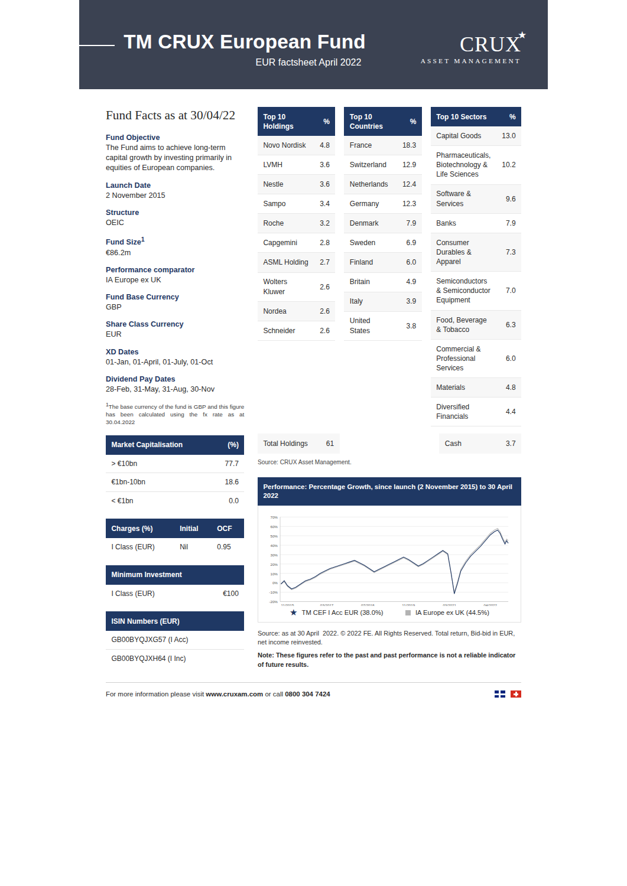TM CRUX European Fund
EUR factsheet April 2022
CRUX★
ASSET MANAGEMENT
Fund Facts as at 30/04/22
Fund Objective
The Fund aims to achieve long-term capital growth by investing primarily in equities of European companies.
Launch Date
2 November 2015
Structure
OEIC
Fund Size1
€86.2m
Performance comparator
IA Europe ex UK
Fund Base Currency
GBP
Share Class Currency
EUR
XD Dates
01-Jan, 01-April, 01-July, 01-Oct
Dividend Pay Dates
28-Feb, 31-May, 31-Aug, 30-Nov
1The base currency of the fund is GBP and this figure has been calculated using the fx rate as at 30.04.2022
| Market Capitalisation | (%) |
| --- | --- |
| > €10bn | 77.7 |
| €1bn-10bn | 18.6 |
| < €1bn | 0.0 |
| Charges (%) | Initial | OCF |
| --- | --- | --- |
| I Class (EUR) | Nil | 0.95 |
| Minimum Investment |
| --- |
| I Class (EUR) | €100 |
| ISIN Numbers (EUR) |
| --- |
| GB00BYQJXG57 (I Acc) |
| GB00BYQJXH64 (I Inc) |
| Top 10 Holdings | % |
| --- | --- |
| Novo Nordisk | 4.8 |
| LVMH | 3.6 |
| Nestle | 3.6 |
| Sampo | 3.4 |
| Roche | 3.2 |
| Capgemini | 2.8 |
| ASML Holding | 2.7 |
| Wolters Kluwer | 2.6 |
| Nordea | 2.6 |
| Schneider | 2.6 |
| Top 10 Countries | % |
| --- | --- |
| France | 18.3 |
| Switzerland | 12.9 |
| Netherlands | 12.4 |
| Germany | 12.3 |
| Denmark | 7.9 |
| Sweden | 6.9 |
| Finland | 6.0 |
| Britain | 4.9 |
| Italy | 3.9 |
| United States | 3.8 |
| Top 10 Sectors | % |
| --- | --- |
| Capital Goods | 13.0 |
| Pharmaceuticals, Biotechnology & Life Sciences | 10.2 |
| Software & Services | 9.6 |
| Banks | 7.9 |
| Consumer Durables & Apparel | 7.3 |
| Semiconductors & Semiconductor Equipment | 7.0 |
| Food, Beverage & Tobacco | 6.3 |
| Commercial & Professional Services | 6.0 |
| Materials | 4.8 |
| Diversified Financials | 4.4 |
Total Holdings 61
Cash 3.7
Source: CRUX Asset Management.
Performance: Percentage Growth, since launch (2 November 2015) to 30 April 2022
70% 60% 50% 40% 30% 20% 10% 0% -10% -20% 11/2015 03/2017 07/2018 11/2019 03/2021 04/2022
★TM CEF I Acc EUR (38.0%)
IA Europe ex UK (44.5%)
Source: as at 30 April 2022. © 2022 FE. All Rights Reserved. Total return, Bid-bid in EUR, net income reinvested.
Note: These figures refer to the past and past performance is not a reliable indicator of future results.
For more information please visit www.cruxam.com or call 0800 304 7424